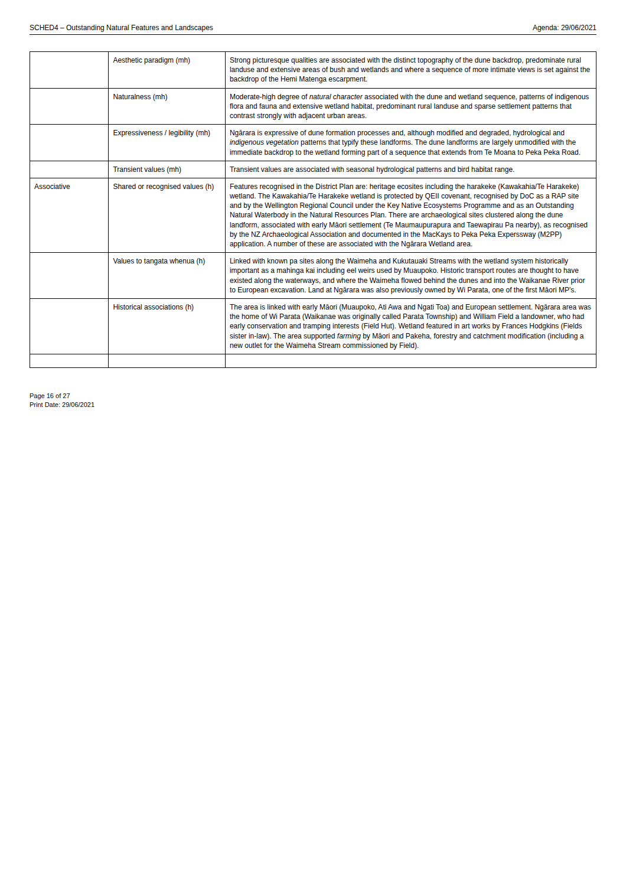SCHED4 – Outstanding Natural Features and Landscapes
Agenda: 29/06/2021
| | Aesthetic paradigm (mh) | Strong picturesque qualities are associated with the distinct topography of the dune backdrop, predominate rural landuse and extensive areas of bush and wetlands and where a sequence of more intimate views is set against the backdrop of the Hemi Matenga escarpment. |
| | Naturalness (mh) | Moderate-high degree of natural character associated with the dune and wetland sequence, patterns of indigenous flora and fauna and extensive wetland habitat, predominant rural landuse and sparse settlement patterns that contrast strongly with adjacent urban areas. |
| | Expressiveness / legibility (mh) | Ngārara is expressive of dune formation processes and, although modified and degraded, hydrological and indigenous vegetation patterns that typify these landforms. The dune landforms are largely unmodified with the immediate backdrop to the wetland forming part of a sequence that extends from Te Moana to Peka Peka Road. |
| | Transient values (mh) | Transient values are associated with seasonal hydrological patterns and bird habitat range. |
| Associative | Shared or recognised values (h) | Features recognised in the District Plan are: heritage ecosites including the harakeke (Kawakahia/Te Harakeke) wetland. The Kawakahia/Te Harakeke wetland is protected by QEII covenant, recognised by DoC as a RAP site and by the Wellington Regional Council under the Key Native Ecosystems Programme and as an Outstanding Natural Waterbody in the Natural Resources Plan. There are archaeological sites clustered along the dune landform, associated with early Māori settlement (Te Maumaupurapura and Taewapirau Pa nearby), as recognised by the NZ Archaeological Association and documented in the MacKays to Peka Peka Experssway (M2PP) application. A number of these are associated with the Ngārara Wetland area. |
| | Values to tangata whenua (h) | Linked with known pa sites along the Waimeha and Kukutauaki Streams with the wetland system historically important as a mahinga kai including eel weirs used by Muaupoko. Historic transport routes are thought to have existed along the waterways, and where the Waimeha flowed behind the dunes and into the Waikanae River prior to European excavation. Land at Ngārara was also previously owned by Wi Parata, one of the first Māori MP's. |
| | Historical associations (h) | The area is linked with early Māori (Muaupoko, Ati Awa and Ngati Toa) and European settlement. Ngārara area was the home of Wi Parata (Waikanae was originally called Parata Township) and William Field a landowner, who had early conservation and tramping interests (Field Hut). Wetland featured in art works by Frances Hodgkins (Fields sister in-law). The area supported farming by Māori and Pakeha, forestry and catchment modification (including a new outlet for the Waimeha Stream commissioned by Field). |
Page 16 of 27
Print Date: 29/06/2021